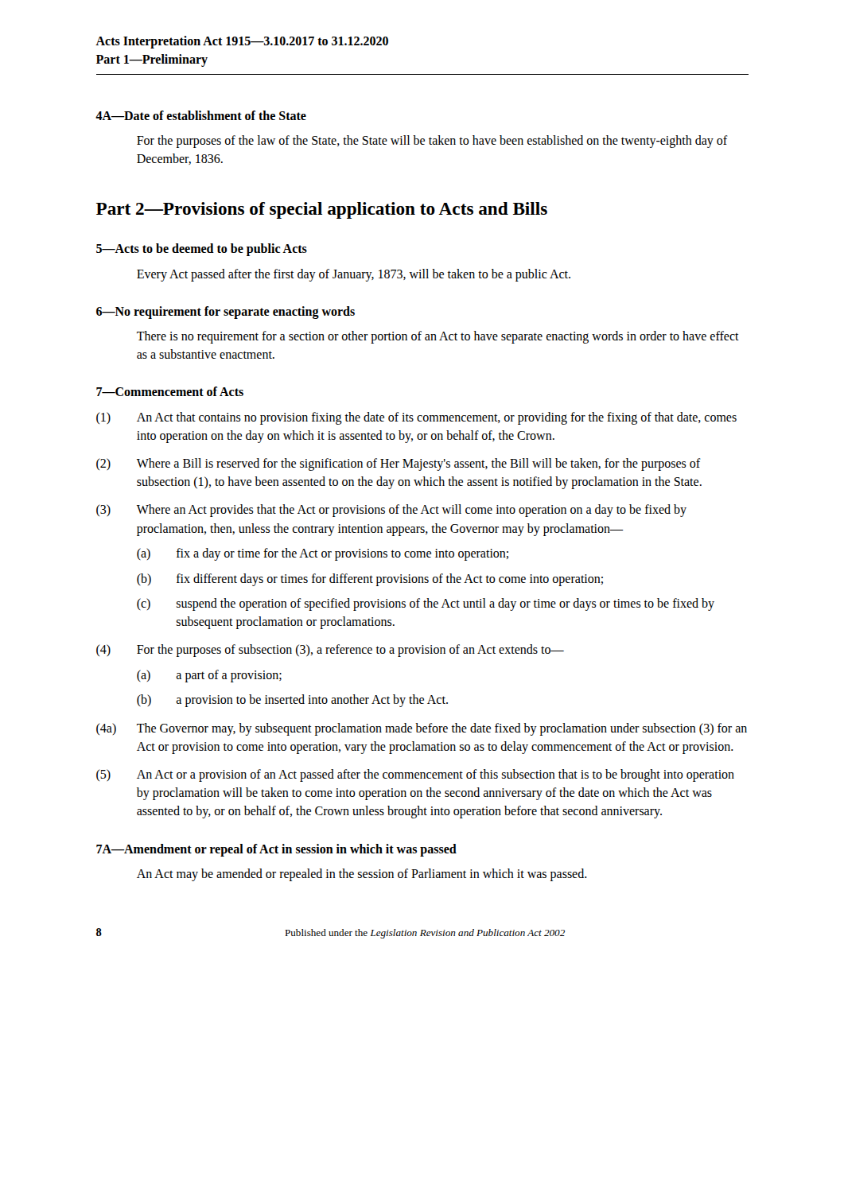Acts Interpretation Act 1915—3.10.2017 to 31.12.2020
Part 1—Preliminary
4A—Date of establishment of the State
For the purposes of the law of the State, the State will be taken to have been established on the twenty-eighth day of December, 1836.
Part 2—Provisions of special application to Acts and Bills
5—Acts to be deemed to be public Acts
Every Act passed after the first day of January, 1873, will be taken to be a public Act.
6—No requirement for separate enacting words
There is no requirement for a section or other portion of an Act to have separate enacting words in order to have effect as a substantive enactment.
7—Commencement of Acts
(1) An Act that contains no provision fixing the date of its commencement, or providing for the fixing of that date, comes into operation on the day on which it is assented to by, or on behalf of, the Crown.
(2) Where a Bill is reserved for the signification of Her Majesty's assent, the Bill will be taken, for the purposes of subsection (1), to have been assented to on the day on which the assent is notified by proclamation in the State.
(3) Where an Act provides that the Act or provisions of the Act will come into operation on a day to be fixed by proclamation, then, unless the contrary intention appears, the Governor may by proclamation—
(a) fix a day or time for the Act or provisions to come into operation;
(b) fix different days or times for different provisions of the Act to come into operation;
(c) suspend the operation of specified provisions of the Act until a day or time or days or times to be fixed by subsequent proclamation or proclamations.
(4) For the purposes of subsection (3), a reference to a provision of an Act extends to—
(a) a part of a provision;
(b) a provision to be inserted into another Act by the Act.
(4a) The Governor may, by subsequent proclamation made before the date fixed by proclamation under subsection (3) for an Act or provision to come into operation, vary the proclamation so as to delay commencement of the Act or provision.
(5) An Act or a provision of an Act passed after the commencement of this subsection that is to be brought into operation by proclamation will be taken to come into operation on the second anniversary of the date on which the Act was assented to by, or on behalf of, the Crown unless brought into operation before that second anniversary.
7A—Amendment or repeal of Act in session in which it was passed
An Act may be amended or repealed in the session of Parliament in which it was passed.
8 Published under the Legislation Revision and Publication Act 2002